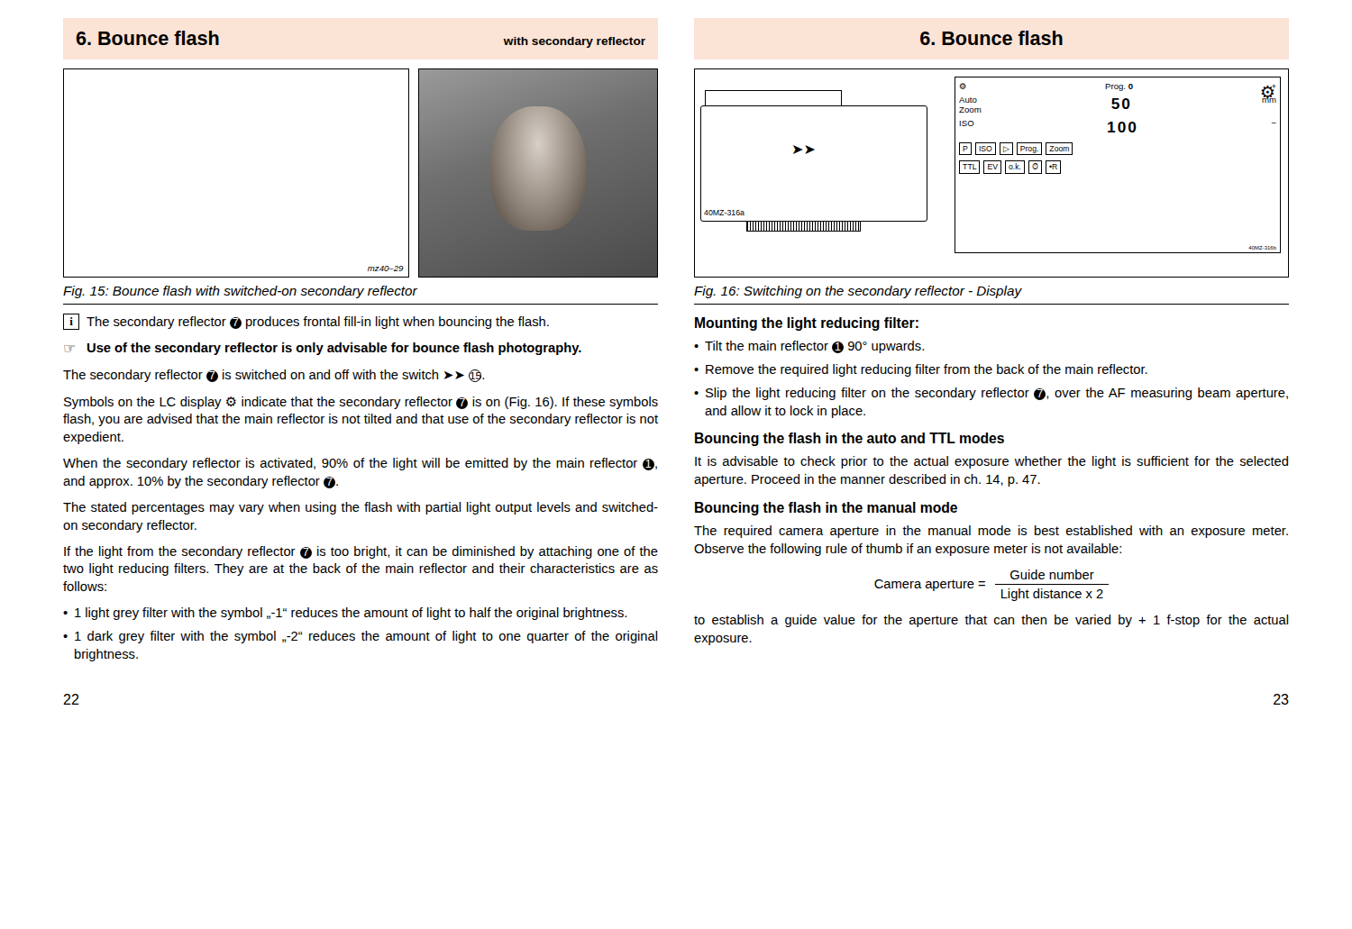6. Bounce flash
with secondary reflector
mz40–29
Fig. 15: Bounce flash with switched-on secondary reflector
i
The secondary reflector 7 produces frontal fill-in light when bouncing the flash.
☞
Use of the secondary reflector is only advisable for bounce flash photography.
The secondary reflector 7 is switched on and off with the switch ➤➤ 15.
Symbols on the LC display ⚙ indicate that the secondary reflector 7 is on (Fig. 16). If these symbols flash, you are advised that the main reflector is not tilted and that use of the secondary reflector is not expedient.
When the secondary reflector is activated, 90% of the light will be emitted by the main reflector 1, and approx. 10% by the secondary reflector 7.
The stated percentages may vary when using the flash with partial light output levels and switched-on secondary reflector.
If the light from the secondary reflector 7 is too bright, it can be diminished by attaching one of the two light reducing filters. They are at the back of the main reflector and their characteristics are as follows:
1 light grey filter with the symbol „-1“ reduces the amount of light to half the original brightness.
1 dark grey filter with the symbol „-2“ reduces the amount of light to one quarter of the original brightness.
22
6. Bounce flash
40MZ-316a ➤➤
⚙ Prog. 0 +
Auto
Zoom 50 mm
ISO 100 −
PISO▷Prog. Zoom
TTL EV o.k.⏱•R
40MZ-316b
⚙
Fig. 16: Switching on the secondary reflector - Display
Mounting the light reducing filter:
Tilt the main reflector 1 90° upwards.
Remove the required light reducing filter from the back of the main reflector.
Slip the light reducing filter on the secondary reflector 7, over the AF measuring beam aperture, and allow it to lock in place.
Bouncing the flash in the auto and TTL modes
It is advisable to check prior to the actual exposure whether the light is sufficient for the selected aperture. Proceed in the manner described in ch. 14, p. 47.
Bouncing the flash in the manual mode
The required camera aperture in the manual mode is best established with an exposure meter. Observe the following rule of thumb if an exposure meter is not available:
Camera aperture = Guide number Light distance x 2
to establish a guide value for the aperture that can then be varied by + 1 f-stop for the actual exposure.
23